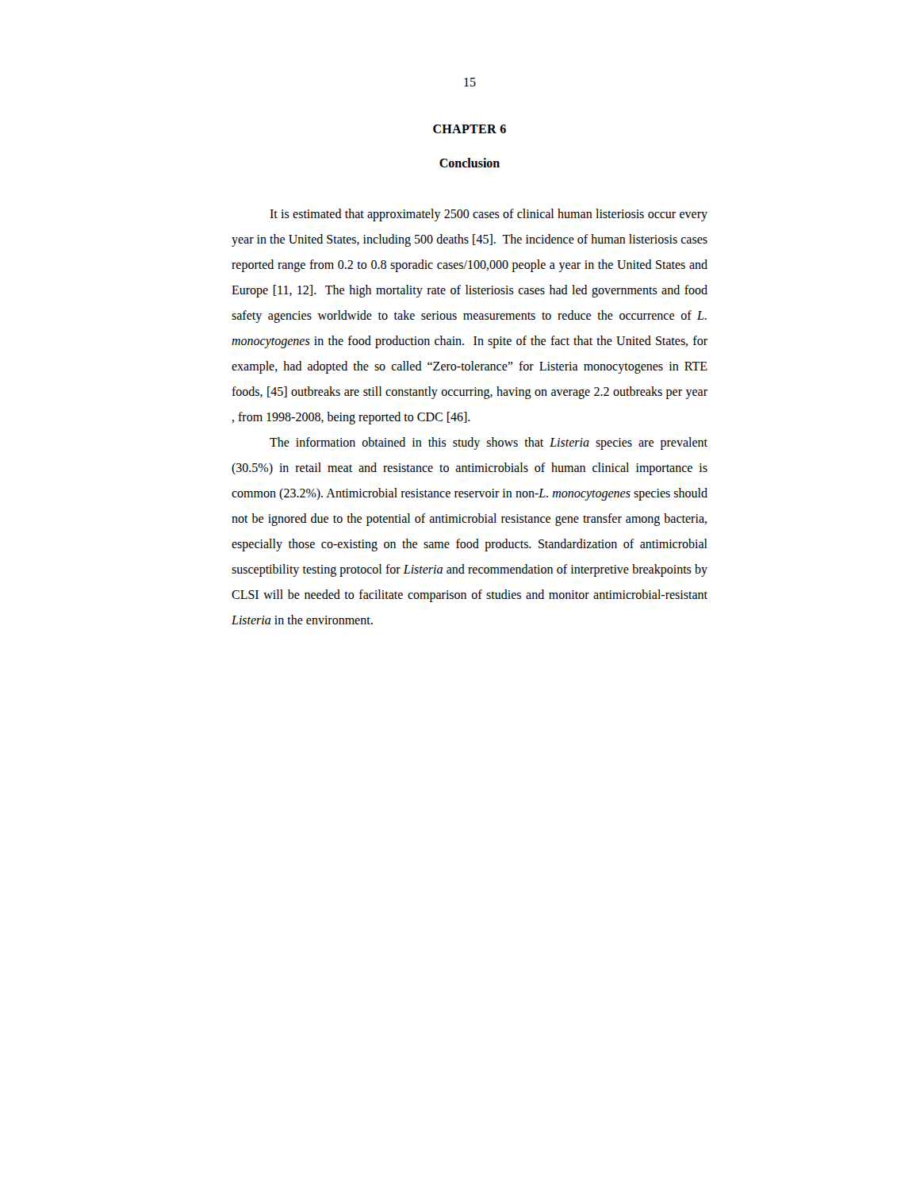15
CHAPTER 6
Conclusion
It is estimated that approximately 2500 cases of clinical human listeriosis occur every year in the United States, including 500 deaths [45]. The incidence of human listeriosis cases reported range from 0.2 to 0.8 sporadic cases/100,000 people a year in the United States and Europe [11, 12]. The high mortality rate of listeriosis cases had led governments and food safety agencies worldwide to take serious measurements to reduce the occurrence of L. monocytogenes in the food production chain. In spite of the fact that the United States, for example, had adopted the so called “Zero-tolerance” for Listeria monocytogenes in RTE foods, [45] outbreaks are still constantly occurring, having on average 2.2 outbreaks per year , from 1998-2008, being reported to CDC [46].
The information obtained in this study shows that Listeria species are prevalent (30.5%) in retail meat and resistance to antimicrobials of human clinical importance is common (23.2%). Antimicrobial resistance reservoir in non-L. monocytogenes species should not be ignored due to the potential of antimicrobial resistance gene transfer among bacteria, especially those co-existing on the same food products. Standardization of antimicrobial susceptibility testing protocol for Listeria and recommendation of interpretive breakpoints by CLSI will be needed to facilitate comparison of studies and monitor antimicrobial-resistant Listeria in the environment.